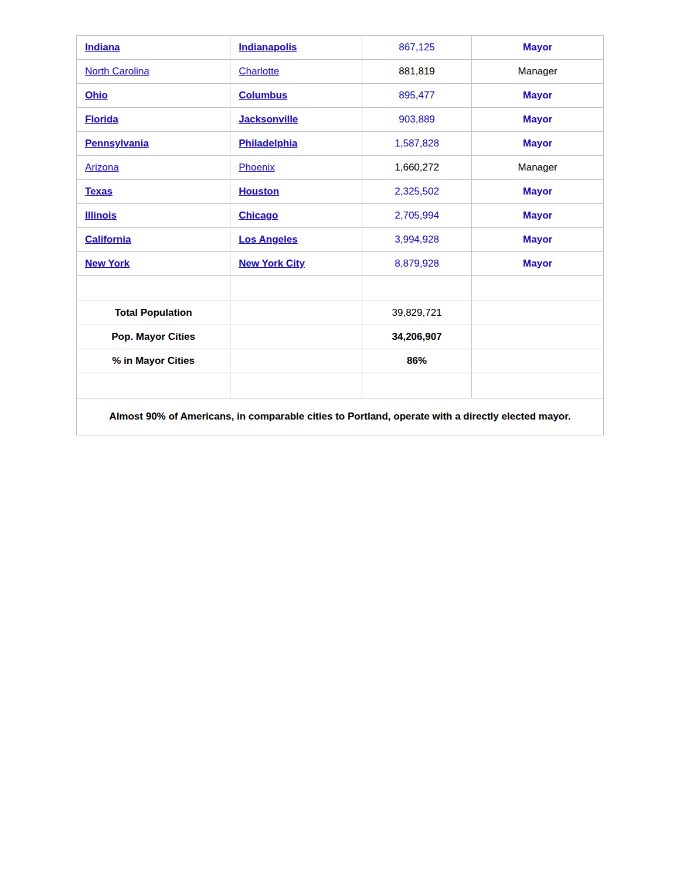| Indiana | Indianapolis | 867,125 | Mayor |
| North Carolina | Charlotte | 881,819 | Manager |
| Ohio | Columbus | 895,477 | Mayor |
| Florida | Jacksonville | 903,889 | Mayor |
| Pennsylvania | Philadelphia | 1,587,828 | Mayor |
| Arizona | Phoenix | 1,660,272 | Manager |
| Texas | Houston | 2,325,502 | Mayor |
| Illinois | Chicago | 2,705,994 | Mayor |
| California | Los Angeles | 3,994,928 | Mayor |
| New York | New York City | 8,879,928 | Mayor |
| Total Population | | 39,829,721 | |
| Pop. Mayor Cities | | 34,206,907 | |
| % in Mayor Cities | | 86% | |
| Almost 90% of Americans, in comparable cities to Portland, operate with a directly elected mayor. |